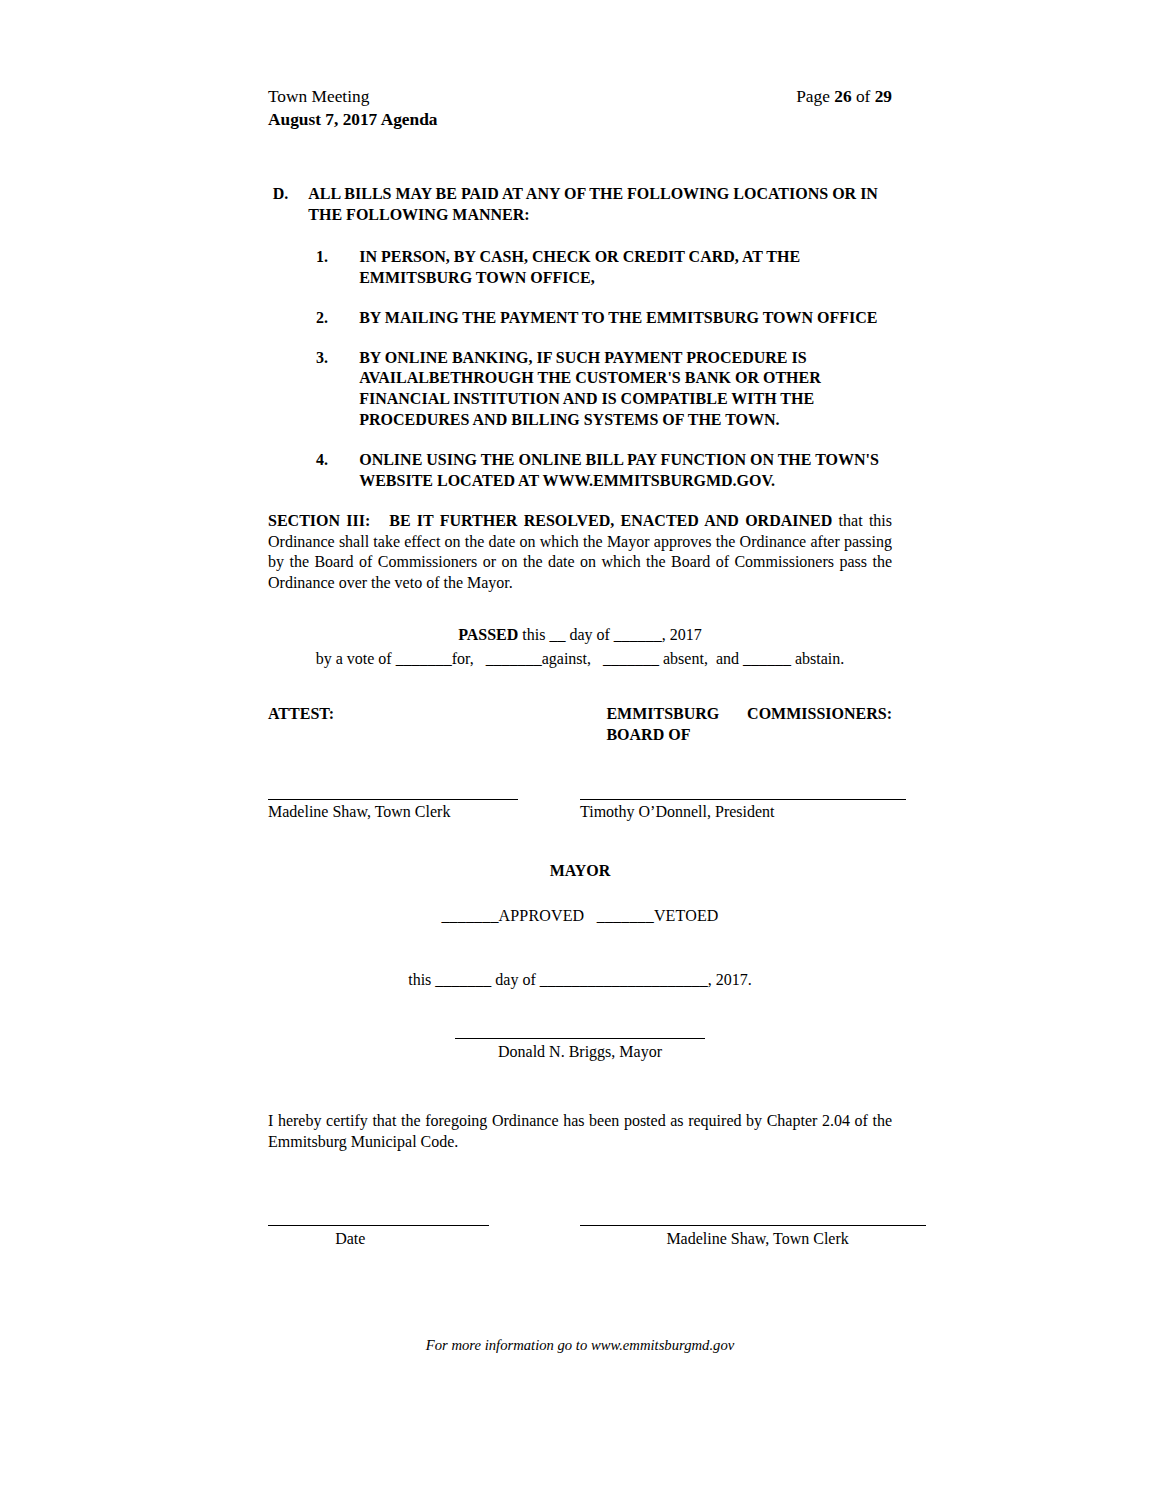Town Meeting
August 7, 2017 Agenda
Page 26 of 29
D.
ALL BILLS MAY BE PAID AT ANY OF THE FOLLOWING LOCATIONS OR IN THE FOLLOWING MANNER:
1. IN PERSON, BY CASH, CHECK OR CREDIT CARD, AT THE EMMITSBURG TOWN OFFICE,
2. BY MAILING THE PAYMENT TO THE EMMITSBURG TOWN OFFICE
3. BY ONLINE BANKING, IF SUCH PAYMENT PROCEDURE IS AVAILALBETHROUGH THE CUSTOMER'S BANK OR OTHER FINANCIAL INSTITUTION AND IS COMPATIBLE WITH THE PROCEDURES AND BILLING SYSTEMS OF THE TOWN.
4. ONLINE USING THE ONLINE BILL PAY FUNCTION ON THE TOWN'S WEBSITE LOCATED AT WWW.EMMITSBURGMD.GOV.
SECTION III: BE IT FURTHER RESOLVED, ENACTED AND ORDAINED that this Ordinance shall take effect on the date on which the Mayor approves the Ordinance after passing by the Board of Commissioners or on the date on which the Board of Commissioners pass the Ordinance over the veto of the Mayor.
PASSED this __ day of ______, 2017
by a vote of _______for, _______against, _______ absent, and ______ abstain.
ATTEST:
EMMITSBURG BOARD OF COMMISSIONERS:
Madeline Shaw, Town Clerk
Timothy O’Donnell, President
MAYOR
_______APPROVED _______VETOED
this _______ day of _____________________, 2017.
Donald N. Briggs, Mayor
I hereby certify that the foregoing Ordinance has been posted as required by Chapter 2.04 of the Emmitsburg Municipal Code.
Date
Madeline Shaw, Town Clerk
For more information go to www.emmitsburgmd.gov